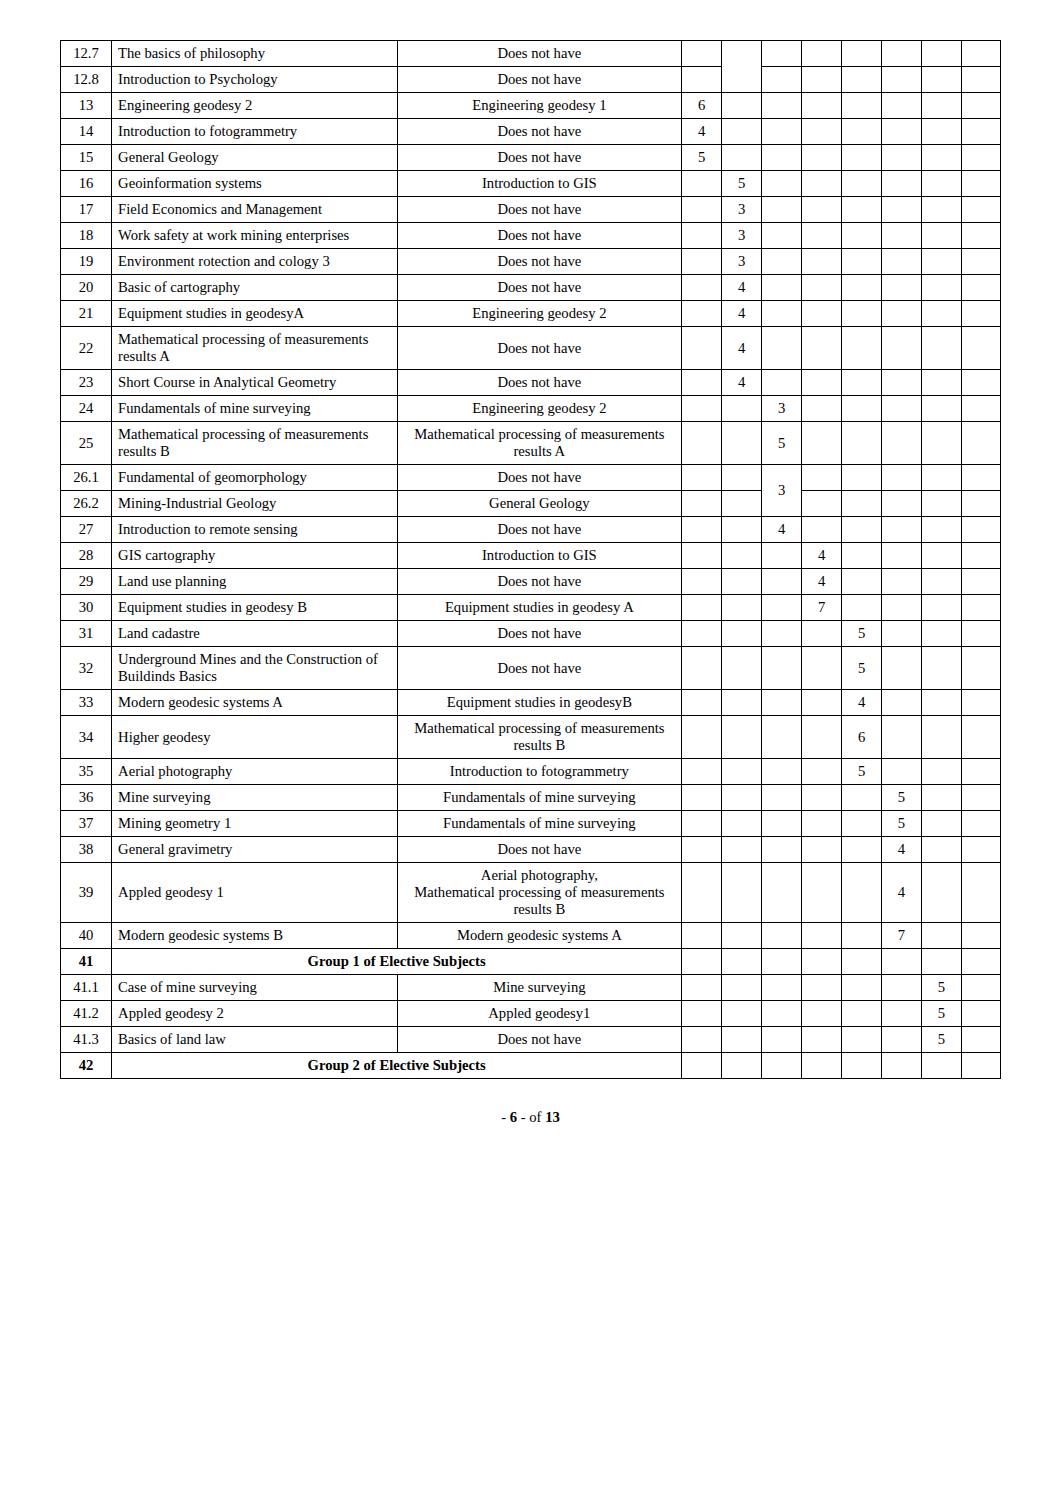| 12.7 | The basics of philosophy | Does not have | | | | | | | | |
| 12.8 | Introduction to Psychology | Does not have | | | | | | | |
| 13 | Engineering geodesy 2 | Engineering geodesy 1 | 6 | | | | | | | |
| 14 | Introduction to fotogrammetry | Does not have | 4 | | | | | | | |
| 15 | General Geology | Does not have | 5 | | | | | | | |
| 16 | Geoinformation systems | Introduction to GIS | | 5 | | | | | | |
| 17 | Field Economics and Management | Does not have | | 3 | | | | | | |
| 18 | Work safety at work mining enterprises | Does not have | | 3 | | | | | | |
| 19 | Environment rotection and cology 3 | Does not have | | 3 | | | | | | |
| 20 | Basic of cartography | Does not have | | 4 | | | | | | |
| 21 | Equipment studies in geodesyA | Engineering geodesy 2 | | 4 | | | | | | |
| 22 | Mathematical processing of measurements results A | Does not have | | 4 | | | | | | |
| 23 | Short Course in Analytical Geometry | Does not have | | 4 | | | | | | |
| 24 | Fundamentals of mine surveying | Engineering geodesy 2 | | | 3 | | | | | |
| 25 | Mathematical processing of measurements results B | Mathematical processing of measurements results A | | | 5 | | | | | |
| 26.1 | Fundamental of geomorphology | Does not have | | | 3 | | | | | |
| 26.2 | Mining-Industrial Geology | General Geology | | | | | | | |
| 27 | Introduction to remote sensing | Does not have | | | 4 | | | | | |
| 28 | GIS cartography | Introduction to GIS | | | | 4 | | | | |
| 29 | Land use planning | Does not have | | | | 4 | | | | |
| 30 | Equipment studies in geodesy B | Equipment studies in geodesy A | | | | 7 | | | | |
| 31 | Land cadastre | Does not have | | | | | 5 | | | |
| 32 | Underground Mines and the Construction of Buildinds Basics | Does not have | | | | | 5 | | | |
| 33 | Modern geodesic systems A | Equipment studies in geodesyB | | | | | 4 | | | |
| 34 | Higher geodesy | Mathematical processing of measurements results B | | | | | 6 | | | |
| 35 | Aerial photography | Introduction to fotogrammetry | | | | | 5 | | | |
| 36 | Mine surveying | Fundamentals of mine surveying | | | | | | 5 | | |
| 37 | Mining geometry 1 | Fundamentals of mine surveying | | | | | | 5 | | |
| 38 | General gravimetry | Does not have | | | | | | 4 | | |
| 39 | Appled geodesy 1 | Aerial photography, Mathematical processing of measurements results B | | | | | | 4 | | |
| 40 | Modern geodesic systems B | Modern geodesic systems A | | | | | | 7 | | |
| 41 | Group 1 of Elective Subjects | | | | | | | | |
| 41.1 | Case of mine surveying | Mine surveying | | | | | | | 5 | |
| 41.2 | Appled geodesy 2 | Appled geodesy1 | | | | | | | 5 | |
| 41.3 | Basics of land law | Does not have | | | | | | | 5 | |
| 42 | Group 2 of Elective Subjects | | | | | | | | |
- 6 - of 13